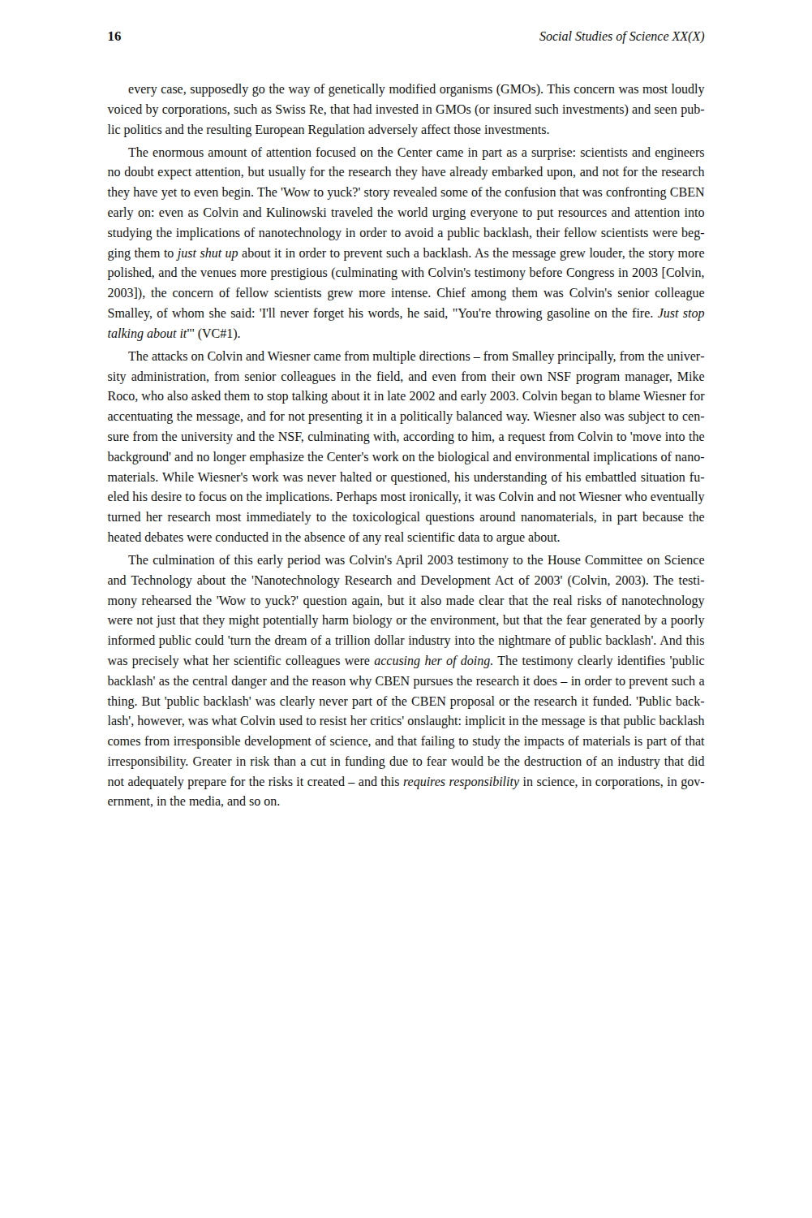16 Social Studies of Science XX(X)
every case, supposedly go the way of genetically modified organisms (GMOs). This concern was most loudly voiced by corporations, such as Swiss Re, that had invested in GMOs (or insured such investments) and seen public politics and the resulting European Regulation adversely affect those investments.
The enormous amount of attention focused on the Center came in part as a surprise: scientists and engineers no doubt expect attention, but usually for the research they have already embarked upon, and not for the research they have yet to even begin. The 'Wow to yuck?' story revealed some of the confusion that was confronting CBEN early on: even as Colvin and Kulinowski traveled the world urging everyone to put resources and attention into studying the implications of nanotechnology in order to avoid a public backlash, their fellow scientists were begging them to just shut up about it in order to prevent such a backlash. As the message grew louder, the story more polished, and the venues more prestigious (culminating with Colvin's testimony before Congress in 2003 [Colvin, 2003]), the concern of fellow scientists grew more intense. Chief among them was Colvin's senior colleague Smalley, of whom she said: 'I'll never forget his words, he said, "You're throwing gasoline on the fire. Just stop talking about it"' (VC#1).
The attacks on Colvin and Wiesner came from multiple directions – from Smalley principally, from the university administration, from senior colleagues in the field, and even from their own NSF program manager, Mike Roco, who also asked them to stop talking about it in late 2002 and early 2003. Colvin began to blame Wiesner for accentuating the message, and for not presenting it in a politically balanced way. Wiesner also was subject to censure from the university and the NSF, culminating with, according to him, a request from Colvin to 'move into the background' and no longer emphasize the Center's work on the biological and environmental implications of nanomaterials. While Wiesner's work was never halted or questioned, his understanding of his embattled situation fueled his desire to focus on the implications. Perhaps most ironically, it was Colvin and not Wiesner who eventually turned her research most immediately to the toxicological questions around nanomaterials, in part because the heated debates were conducted in the absence of any real scientific data to argue about.
The culmination of this early period was Colvin's April 2003 testimony to the House Committee on Science and Technology about the 'Nanotechnology Research and Development Act of 2003' (Colvin, 2003). The testimony rehearsed the 'Wow to yuck?' question again, but it also made clear that the real risks of nanotechnology were not just that they might potentially harm biology or the environment, but that the fear generated by a poorly informed public could 'turn the dream of a trillion dollar industry into the nightmare of public backlash'. And this was precisely what her scientific colleagues were accusing her of doing. The testimony clearly identifies 'public backlash' as the central danger and the reason why CBEN pursues the research it does – in order to prevent such a thing. But 'public backlash' was clearly never part of the CBEN proposal or the research it funded. 'Public backlash', however, was what Colvin used to resist her critics' onslaught: implicit in the message is that public backlash comes from irresponsible development of science, and that failing to study the impacts of materials is part of that irresponsibility. Greater in risk than a cut in funding due to fear would be the destruction of an industry that did not adequately prepare for the risks it created – and this requires responsibility in science, in corporations, in government, in the media, and so on.